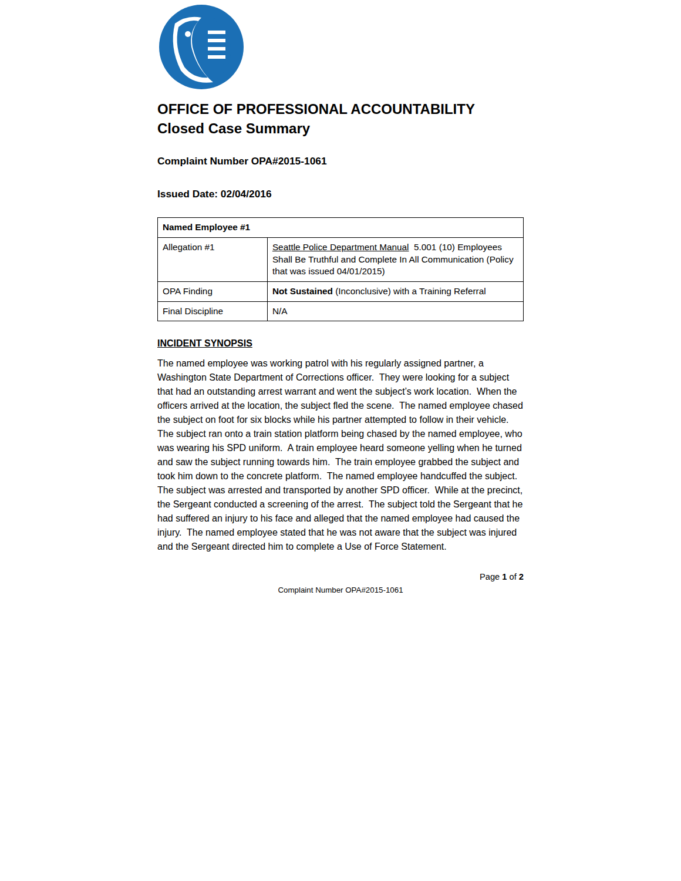OFFICE OF PROFESSIONAL ACCOUNTABILITY
Closed Case Summary
Complaint Number OPA#2015-1061
Issued Date: 02/04/2016
| Named Employee #1 |
| Allegation #1 | Seattle Police Department Manual 5.001 (10) Employees Shall Be Truthful and Complete In All Communication (Policy that was issued 04/01/2015) |
| OPA Finding | Not Sustained (Inconclusive) with a Training Referral |
| Final Discipline | N/A |
INCIDENT SYNOPSIS
The named employee was working patrol with his regularly assigned partner, a Washington State Department of Corrections officer. They were looking for a subject that had an outstanding arrest warrant and went the subject’s work location. When the officers arrived at the location, the subject fled the scene. The named employee chased the subject on foot for six blocks while his partner attempted to follow in their vehicle. The subject ran onto a train station platform being chased by the named employee, who was wearing his SPD uniform. A train employee heard someone yelling when he turned and saw the subject running towards him. The train employee grabbed the subject and took him down to the concrete platform. The named employee handcuffed the subject. The subject was arrested and transported by another SPD officer. While at the precinct, the Sergeant conducted a screening of the arrest. The subject told the Sergeant that he had suffered an injury to his face and alleged that the named employee had caused the injury. The named employee stated that he was not aware that the subject was injured and the Sergeant directed him to complete a Use of Force Statement.
Page 1 of 2
Complaint Number OPA#2015-1061